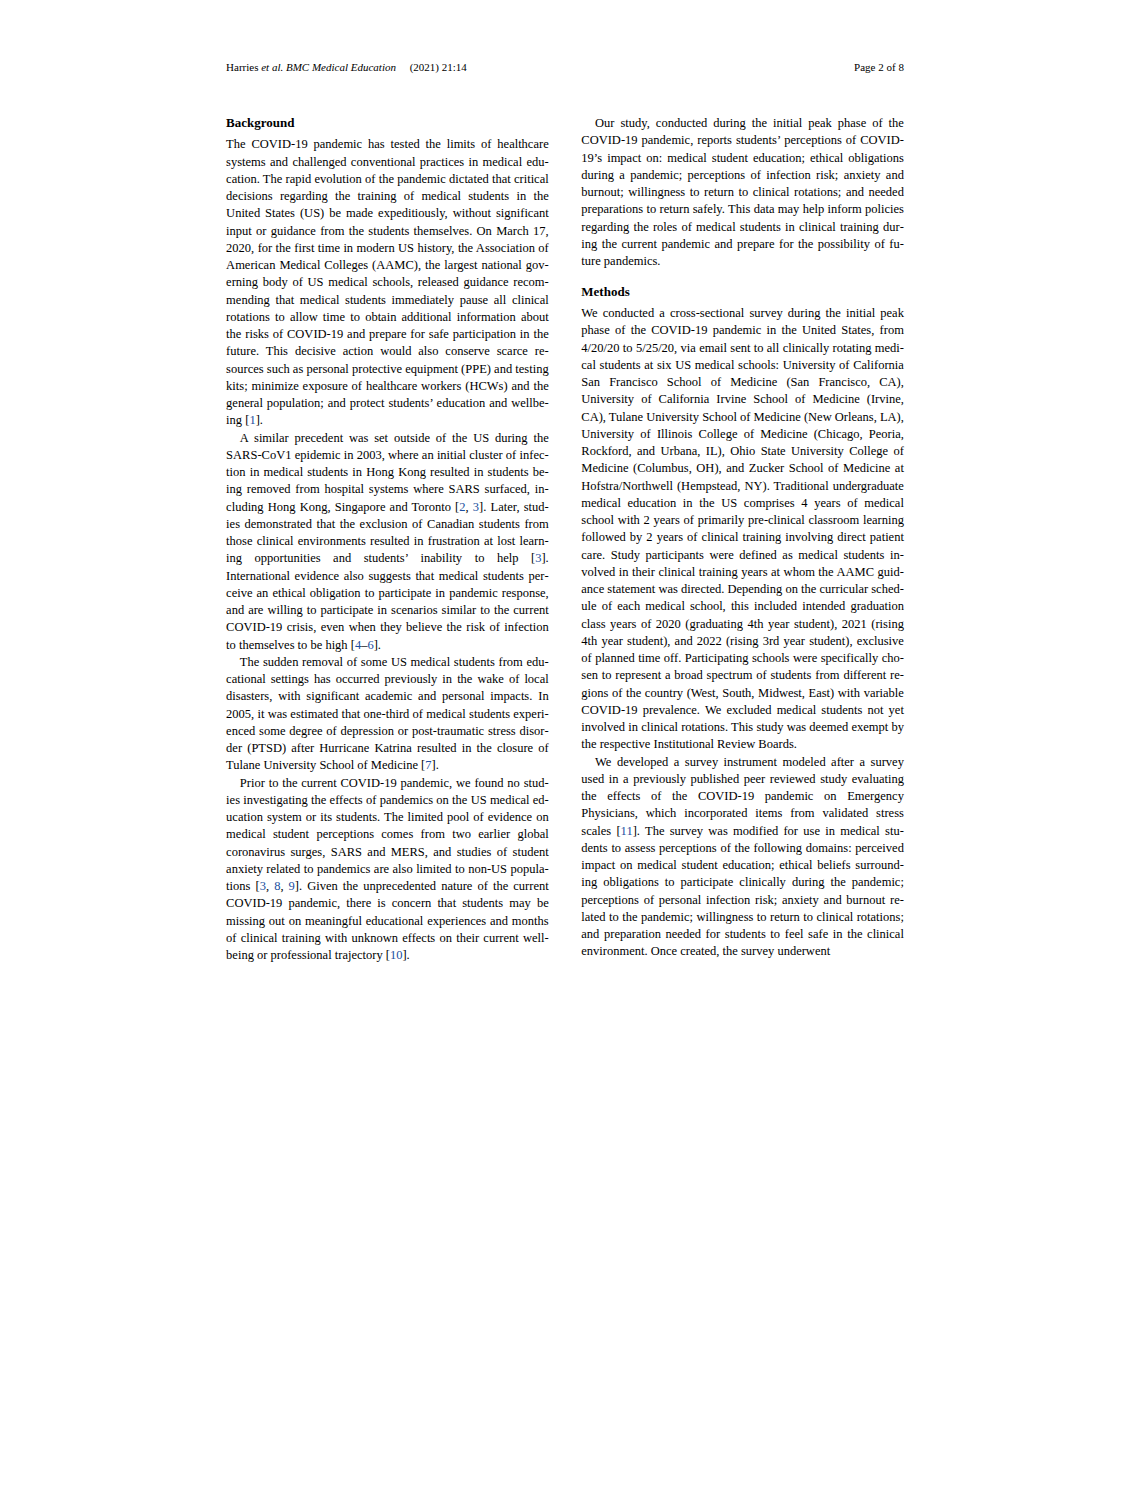Harries et al. BMC Medical Education (2021) 21:14
Page 2 of 8
Background
The COVID-19 pandemic has tested the limits of healthcare systems and challenged conventional practices in medical education. The rapid evolution of the pandemic dictated that critical decisions regarding the training of medical students in the United States (US) be made expeditiously, without significant input or guidance from the students themselves. On March 17, 2020, for the first time in modern US history, the Association of American Medical Colleges (AAMC), the largest national governing body of US medical schools, released guidance recommending that medical students immediately pause all clinical rotations to allow time to obtain additional information about the risks of COVID-19 and prepare for safe participation in the future. This decisive action would also conserve scarce resources such as personal protective equipment (PPE) and testing kits; minimize exposure of healthcare workers (HCWs) and the general population; and protect students’ education and wellbeing [1].
A similar precedent was set outside of the US during the SARS-CoV1 epidemic in 2003, where an initial cluster of infection in medical students in Hong Kong resulted in students being removed from hospital systems where SARS surfaced, including Hong Kong, Singapore and Toronto [2, 3]. Later, studies demonstrated that the exclusion of Canadian students from those clinical environments resulted in frustration at lost learning opportunities and students’ inability to help [3]. International evidence also suggests that medical students perceive an ethical obligation to participate in pandemic response, and are willing to participate in scenarios similar to the current COVID-19 crisis, even when they believe the risk of infection to themselves to be high [4–6].
The sudden removal of some US medical students from educational settings has occurred previously in the wake of local disasters, with significant academic and personal impacts. In 2005, it was estimated that one-third of medical students experienced some degree of depression or post-traumatic stress disorder (PTSD) after Hurricane Katrina resulted in the closure of Tulane University School of Medicine [7].
Prior to the current COVID-19 pandemic, we found no studies investigating the effects of pandemics on the US medical education system or its students. The limited pool of evidence on medical student perceptions comes from two earlier global coronavirus surges, SARS and MERS, and studies of student anxiety related to pandemics are also limited to non-US populations [3, 8, 9]. Given the unprecedented nature of the current COVID-19 pandemic, there is concern that students may be missing out on meaningful educational experiences and months of clinical training with unknown effects on their current well-being or professional trajectory [10].
Our study, conducted during the initial peak phase of the COVID-19 pandemic, reports students’ perceptions of COVID-19’s impact on: medical student education; ethical obligations during a pandemic; perceptions of infection risk; anxiety and burnout; willingness to return to clinical rotations; and needed preparations to return safely. This data may help inform policies regarding the roles of medical students in clinical training during the current pandemic and prepare for the possibility of future pandemics.
Methods
We conducted a cross-sectional survey during the initial peak phase of the COVID-19 pandemic in the United States, from 4/20/20 to 5/25/20, via email sent to all clinically rotating medical students at six US medical schools: University of California San Francisco School of Medicine (San Francisco, CA), University of California Irvine School of Medicine (Irvine, CA), Tulane University School of Medicine (New Orleans, LA), University of Illinois College of Medicine (Chicago, Peoria, Rockford, and Urbana, IL), Ohio State University College of Medicine (Columbus, OH), and Zucker School of Medicine at Hofstra/Northwell (Hempstead, NY). Traditional undergraduate medical education in the US comprises 4 years of medical school with 2 years of primarily pre-clinical classroom learning followed by 2 years of clinical training involving direct patient care. Study participants were defined as medical students involved in their clinical training years at whom the AAMC guidance statement was directed. Depending on the curricular schedule of each medical school, this included intended graduation class years of 2020 (graduating 4th year student), 2021 (rising 4th year student), and 2022 (rising 3rd year student), exclusive of planned time off. Participating schools were specifically chosen to represent a broad spectrum of students from different regions of the country (West, South, Midwest, East) with variable COVID-19 prevalence. We excluded medical students not yet involved in clinical rotations. This study was deemed exempt by the respective Institutional Review Boards.
We developed a survey instrument modeled after a survey used in a previously published peer reviewed study evaluating the effects of the COVID-19 pandemic on Emergency Physicians, which incorporated items from validated stress scales [11]. The survey was modified for use in medical students to assess perceptions of the following domains: perceived impact on medical student education; ethical beliefs surrounding obligations to participate clinically during the pandemic; perceptions of personal infection risk; anxiety and burnout related to the pandemic; willingness to return to clinical rotations; and preparation needed for students to feel safe in the clinical environment. Once created, the survey underwent